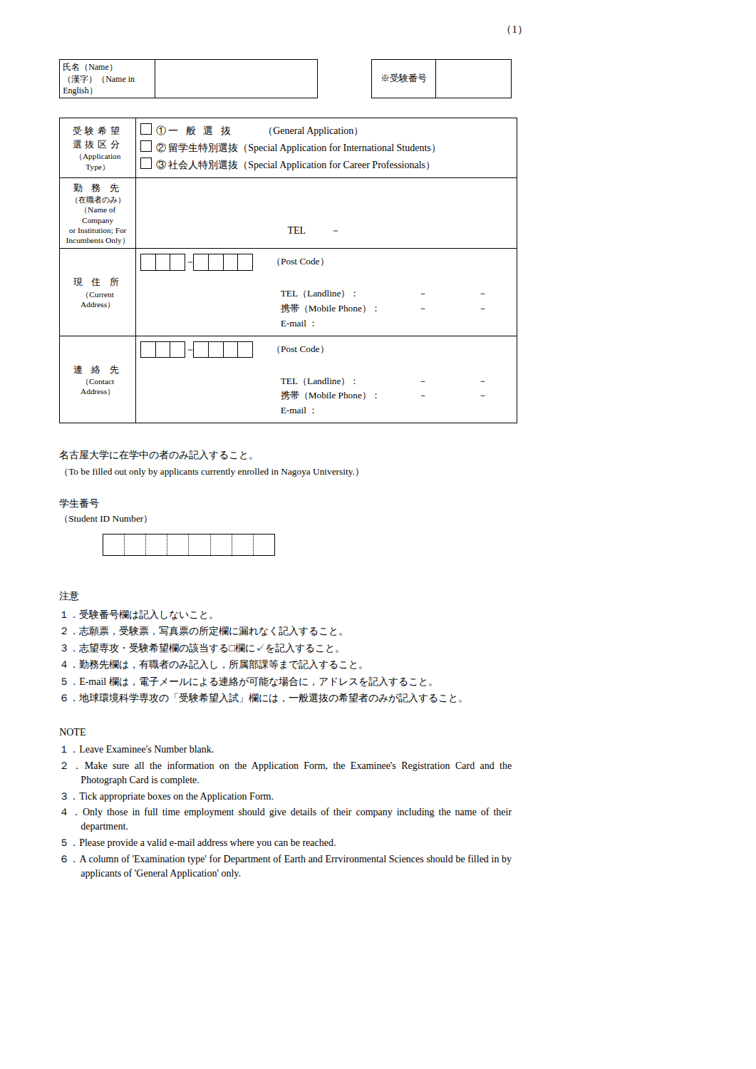（1）
| 氏名（Name） （漢字）（Name in English） | | | ※受験番号 | |
| 受験希望 選抜区分 （Application Type） | ① 一 般 選 抜 （General Application） ② 留学生特別選抜（Special Application for International Students） ③ 社会人特別選抜（Special Application for Career Professionals） |
| 勤 務 先 （在職者のみ） （Name of Company or Institution; For Incumbents Only） | TEL － |
| 現 住 所 （Current Address） | － （Post Code） TEL（Landline）： － － 携帯（Mobile Phone）： － － E-mail ： |
| 連 絡 先 （Contact Address） | － （Post Code） TEL（Landline）： － － 携帯（Mobile Phone）： － － E-mail ： |
名古屋大学に在学中の者のみ記入すること。
（To be filled out only by applicants currently enrolled in Nagoya University.）
学生番号
（Student ID Number）
注意
１．受験番号欄は記入しないこと。
２．志願票，受験票，写真票の所定欄に漏れなく記入すること。
３．志望専攻・受験希望欄の該当する□欄に✓を記入すること。
４．勤務先欄は，有職者のみ記入し，所属部課等まで記入すること。
５．E-mail 欄は，電子メールによる連絡が可能な場合に，アドレスを記入すること。
６．地球環境科学専攻の「受験希望入試」欄には，一般選抜の希望者のみが記入すること。
NOTE
１．Leave Examinee's Number blank.
２．Make sure all the information on the Application Form, the Examinee's Registration Card and the Photograph Card is complete.
３．Tick appropriate boxes on the Application Form.
４．Only those in full time employment should give details of their company including the name of their department.
５．Please provide a valid e-mail address where you can be reached.
６．A column of 'Examination type' for Department of Earth and Errvironmental Sciences should be filled in by applicants of 'General Application' only.